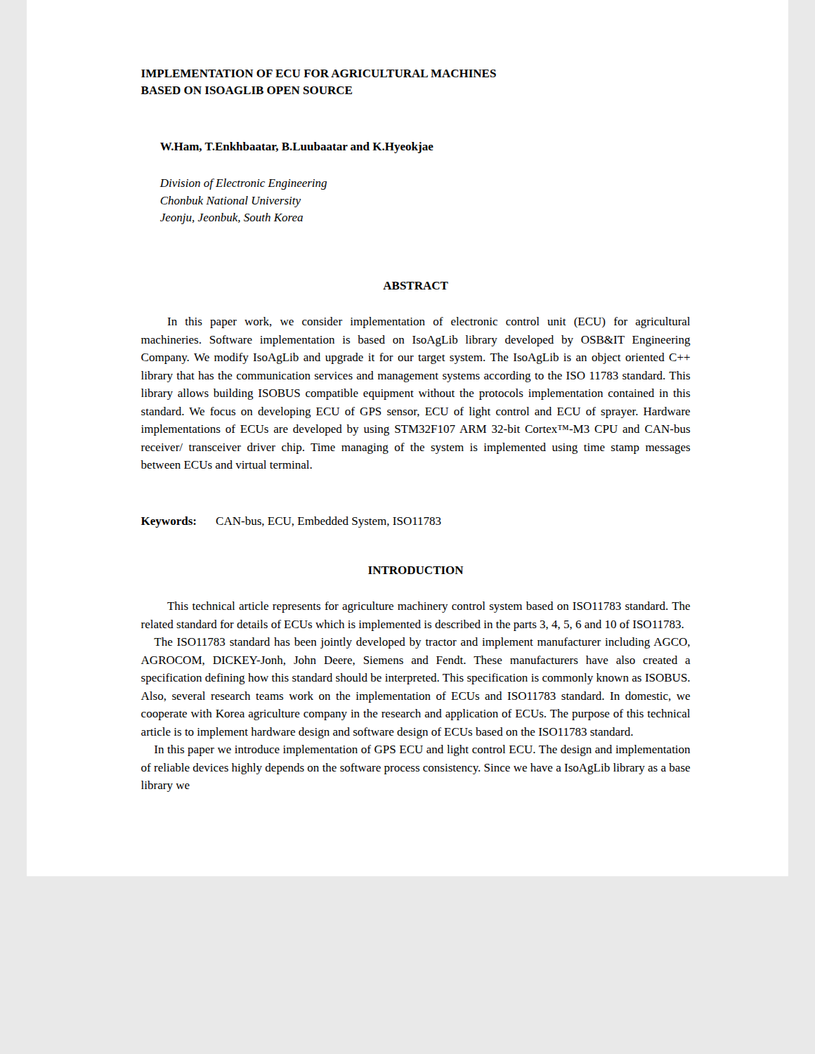Implementation of ECU for Agricultural Machines
Based on IsoAgLib Open Source
W.Ham, T.Enkhbaatar, B.Luubaatar and K.Hyeokjae
Division of Electronic Engineering
Chonbuk National University
Jeonju, Jeonbuk, South Korea
Abstract
In this paper work, we consider implementation of electronic control unit (ECU) for agricultural machineries. Software implementation is based on IsoAgLib library developed by OSB&IT Engineering Company. We modify IsoAgLib and upgrade it for our target system. The IsoAgLib is an object oriented C++ library that has the communication services and management systems according to the ISO 11783 standard. This library allows building ISOBUS compatible equipment without the protocols implementation contained in this standard. We focus on developing ECU of GPS sensor, ECU of light control and ECU of sprayer. Hardware implementations of ECUs are developed by using STM32F107 ARM 32-bit Cortex™-M3 CPU and CAN-bus receiver/ transceiver driver chip. Time managing of the system is implemented using time stamp messages between ECUs and virtual terminal.
Keywords: CAN-bus, ECU, Embedded System, ISO11783
Introduction
This technical article represents for agriculture machinery control system based on ISO11783 standard. The related standard for details of ECUs which is implemented is described in the parts 3, 4, 5, 6 and 10 of ISO11783.
The ISO11783 standard has been jointly developed by tractor and implement manufacturer including AGCO, AGROCOM, DICKEY-Jonh, John Deere, Siemens and Fendt. These manufacturers have also created a specification defining how this standard should be interpreted. This specification is commonly known as ISOBUS. Also, several research teams work on the implementation of ECUs and ISO11783 standard. In domestic, we cooperate with Korea agriculture company in the research and application of ECUs. The purpose of this technical article is to implement hardware design and software design of ECUs based on the ISO11783 standard.
In this paper we introduce implementation of GPS ECU and light control ECU. The design and implementation of reliable devices highly depends on the software process consistency. Since we have a IsoAgLib library as a base library we